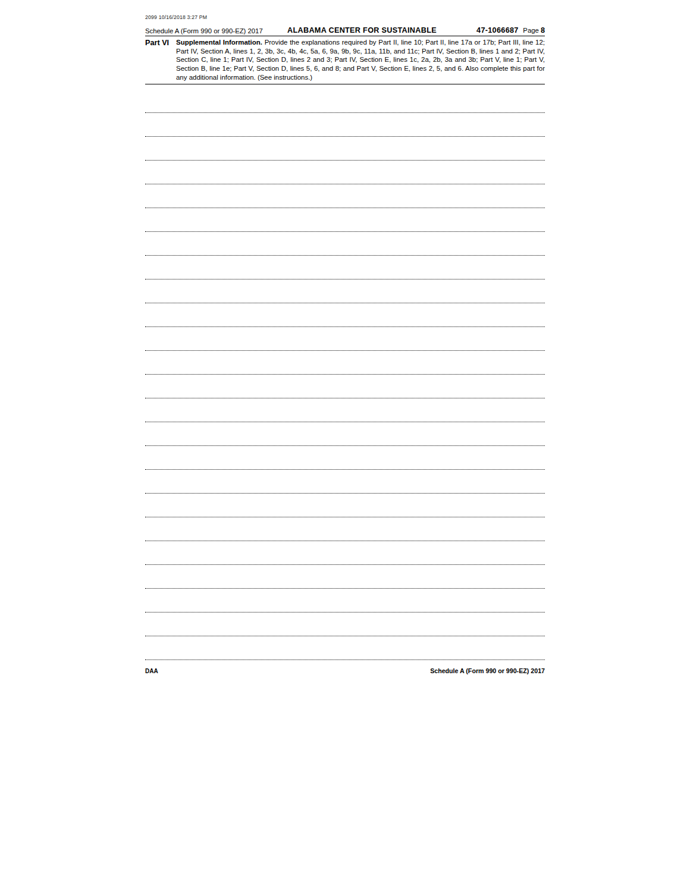2099 10/16/2018 3:27 PM
| Schedule A (Form 990 or 990-EZ) 2017 | ALABAMA CENTER FOR SUSTAINABLE | 47‑1066687 | Page 8 |
Part VI
Supplemental Information. Provide the explanations required by Part II, line 10; Part II, line 17a or 17b; Part III, line 12; Part IV, Section A, lines 1, 2, 3b, 3c, 4b, 4c, 5a, 6, 9a, 9b, 9c, 11a, 11b, and 11c; Part IV, Section B, lines 1 and 2; Part IV, Section C, line 1; Part IV, Section D, lines 2 and 3; Part IV, Section E, lines 1c, 2a, 2b, 3a and 3b; Part V, line 1; Part V, Section B, line 1e; Part V, Section D, lines 5, 6, and 8; and Part V, Section E, lines 2, 5, and 6. Also complete this part for any additional information. (See instructions.)
DAA
Schedule A (Form 990 or 990-EZ) 2017